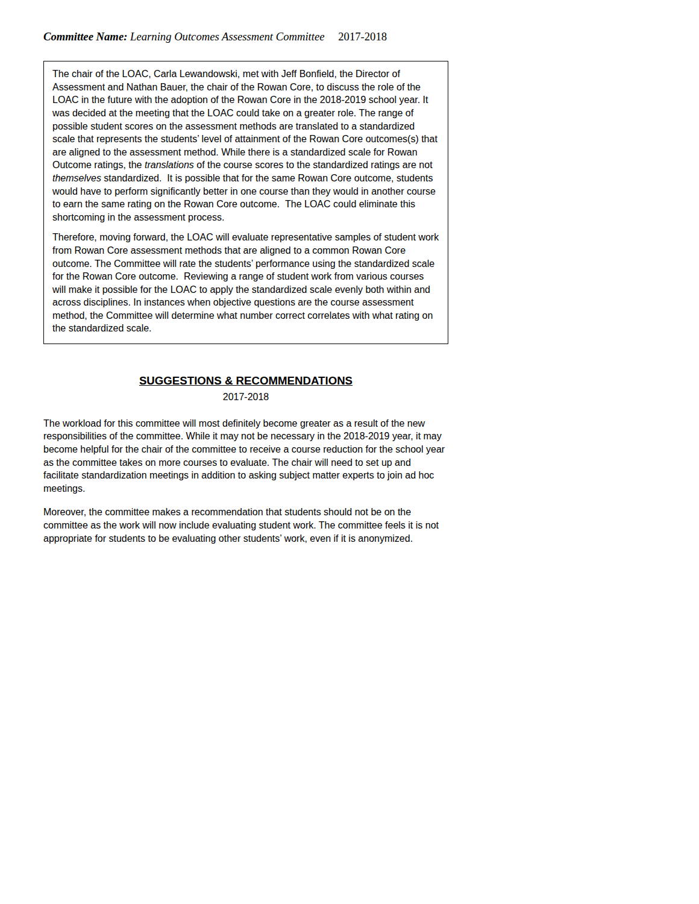Committee Name: Learning Outcomes Assessment Committee 2017-2018
The chair of the LOAC, Carla Lewandowski, met with Jeff Bonfield, the Director of Assessment and Nathan Bauer, the chair of the Rowan Core, to discuss the role of the LOAC in the future with the adoption of the Rowan Core in the 2018-2019 school year. It was decided at the meeting that the LOAC could take on a greater role. The range of possible student scores on the assessment methods are translated to a standardized scale that represents the students’ level of attainment of the Rowan Core outcomes(s) that are aligned to the assessment method. While there is a standardized scale for Rowan Outcome ratings, the translations of the course scores to the standardized ratings are not themselves standardized. It is possible that for the same Rowan Core outcome, students would have to perform significantly better in one course than they would in another course to earn the same rating on the Rowan Core outcome. The LOAC could eliminate this shortcoming in the assessment process.
Therefore, moving forward, the LOAC will evaluate representative samples of student work from Rowan Core assessment methods that are aligned to a common Rowan Core outcome. The Committee will rate the students’ performance using the standardized scale for the Rowan Core outcome. Reviewing a range of student work from various courses will make it possible for the LOAC to apply the standardized scale evenly both within and across disciplines. In instances when objective questions are the course assessment method, the Committee will determine what number correct correlates with what rating on the standardized scale.
SUGGESTIONS & RECOMMENDATIONS
2017-2018
The workload for this committee will most definitely become greater as a result of the new responsibilities of the committee. While it may not be necessary in the 2018-2019 year, it may become helpful for the chair of the committee to receive a course reduction for the school year as the committee takes on more courses to evaluate. The chair will need to set up and facilitate standardization meetings in addition to asking subject matter experts to join ad hoc meetings.
Moreover, the committee makes a recommendation that students should not be on the committee as the work will now include evaluating student work. The committee feels it is not appropriate for students to be evaluating other students’ work, even if it is anonymized.